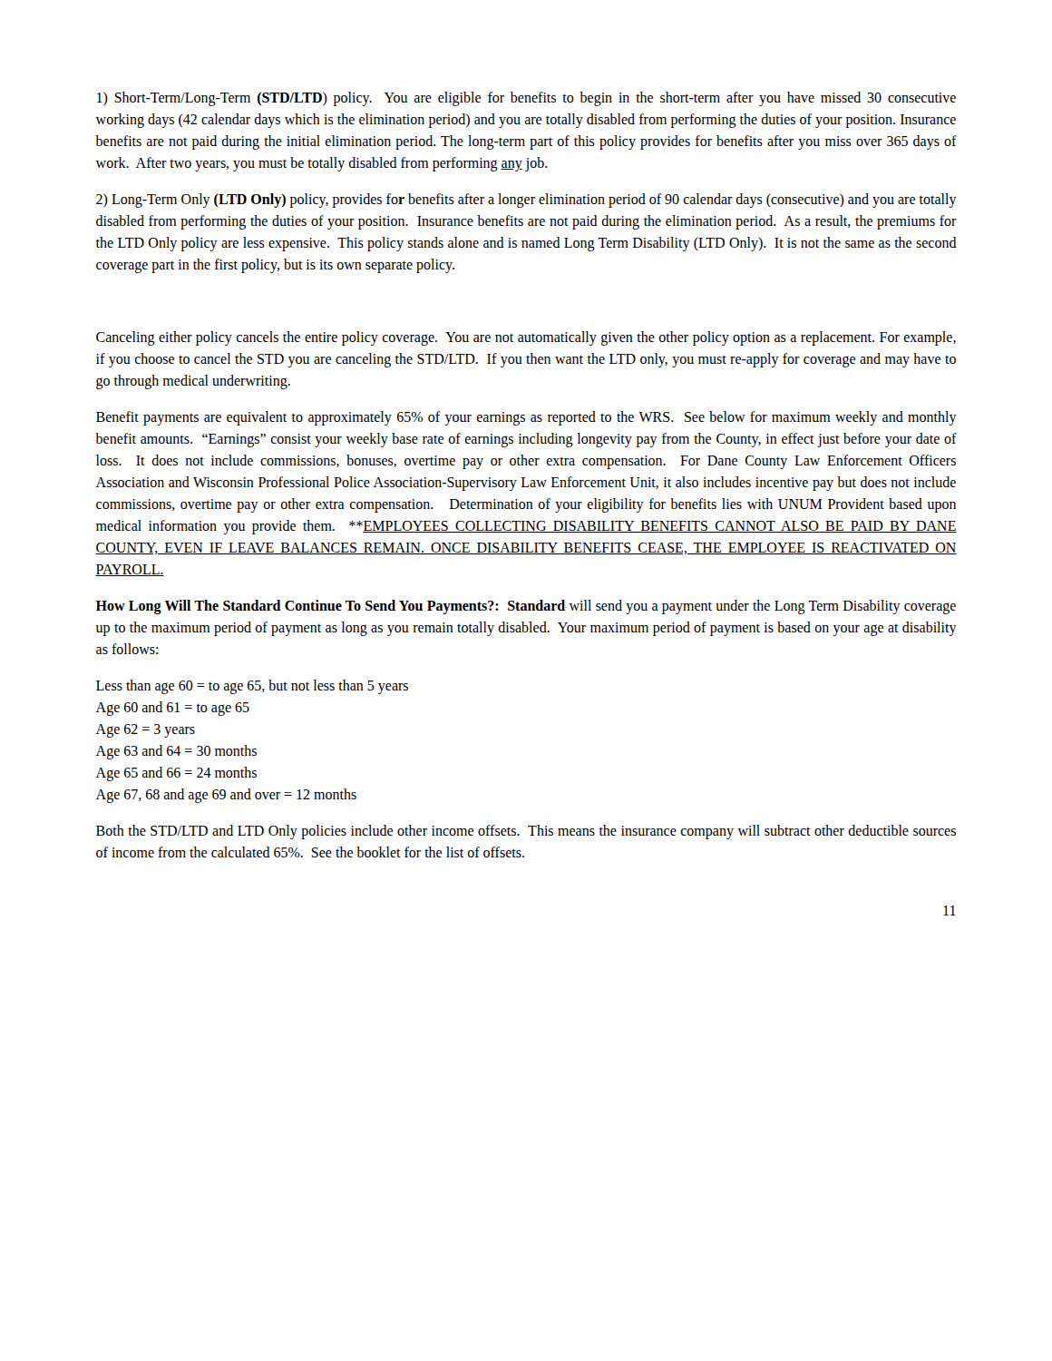1) Short-Term/Long-Term (STD/LTD) policy. You are eligible for benefits to begin in the short-term after you have missed 30 consecutive working days (42 calendar days which is the elimination period) and you are totally disabled from performing the duties of your position. Insurance benefits are not paid during the initial elimination period. The long-term part of this policy provides for benefits after you miss over 365 days of work. After two years, you must be totally disabled from performing any job.
2) Long-Term Only (LTD Only) policy, provides for benefits after a longer elimination period of 90 calendar days (consecutive) and you are totally disabled from performing the duties of your position. Insurance benefits are not paid during the elimination period. As a result, the premiums for the LTD Only policy are less expensive. This policy stands alone and is named Long Term Disability (LTD Only). It is not the same as the second coverage part in the first policy, but is its own separate policy.
Canceling either policy cancels the entire policy coverage. You are not automatically given the other policy option as a replacement. For example, if you choose to cancel the STD you are canceling the STD/LTD. If you then want the LTD only, you must re-apply for coverage and may have to go through medical underwriting.
Benefit payments are equivalent to approximately 65% of your earnings as reported to the WRS. See below for maximum weekly and monthly benefit amounts. “Earnings” consist your weekly base rate of earnings including longevity pay from the County, in effect just before your date of loss. It does not include commissions, bonuses, overtime pay or other extra compensation. For Dane County Law Enforcement Officers Association and Wisconsin Professional Police Association-Supervisory Law Enforcement Unit, it also includes incentive pay but does not include commissions, overtime pay or other extra compensation. Determination of your eligibility for benefits lies with UNUM Provident based upon medical information you provide them. **EMPLOYEES COLLECTING DISABILITY BENEFITS CANNOT ALSO BE PAID BY DANE COUNTY, EVEN IF LEAVE BALANCES REMAIN. ONCE DISABILITY BENEFITS CEASE, THE EMPLOYEE IS REACTIVATED ON PAYROLL.
How Long Will The Standard Continue To Send You Payments?: Standard will send you a payment under the Long Term Disability coverage up to the maximum period of payment as long as you remain totally disabled. Your maximum period of payment is based on your age at disability as follows:
Less than age 60 = to age 65, but not less than 5 years
Age 60 and 61 = to age 65
Age 62 = 3 years
Age 63 and 64 = 30 months
Age 65 and 66 = 24 months
Age 67, 68 and age 69 and over = 12 months
Both the STD/LTD and LTD Only policies include other income offsets. This means the insurance company will subtract other deductible sources of income from the calculated 65%. See the booklet for the list of offsets.
11